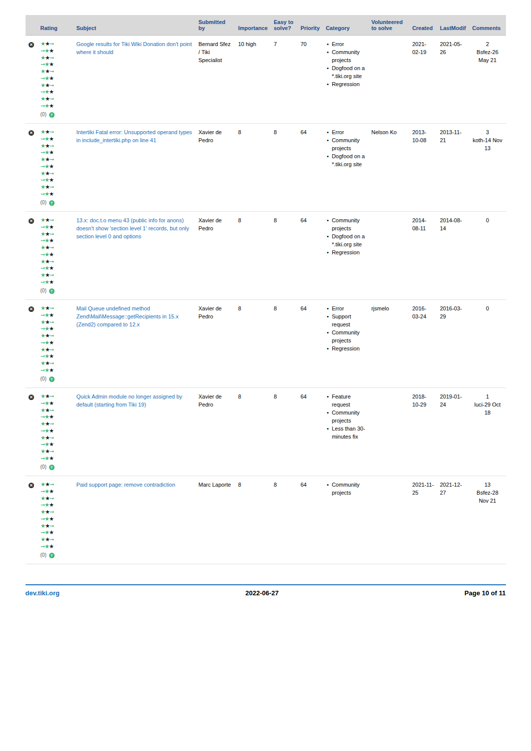| | Rating | Subject | Submitted by | Importance | Easy to solve? | Priority | Category | Volunteered to solve | Created | LastModif | Comments |
| --- | --- | --- | --- | --- | --- | --- | --- | --- | --- | --- | --- |
| ✕ | ★ ★ ➞ ➞ ★ ★ ★ ★ ➞ ➞ ★ ★ ★ ★ ➞ ➞ ★ ★ ★ ★ ➞ ➞ ★ ★ ★ ★ ➞ ➞ ★ ★ (0) ? | Google results for Tiki Wiki Donation don't point where it should | Bernard Sfez / Tiki Specialist | 10 high | 7 | 70 | Error Community projects Dogfood on a *.tiki.org site Regression | | 2021-02-19 | 2021-05-26 | 2 Bsfez-26 May 21 |
| ✕ | ★ ★ ➞ ➞ ★ ★ ★ ★ ➞ ➞ ★ ★ ★ ★ ➞ ➞ ★ ★ ★ ★ ➞ ➞ ★ ★ ★ ★ ➞ ➞ ★ ★ (0) ? | Intertiki Fatal error: Unsupported operand types in include_intertiki.php on line 41 | Xavier de Pedro | 8 | 8 | 64 | Error Community projects Dogfood on a *.tiki.org site | Nelson Ko | 2013-10-08 | 2013-11-21 | 3 koth-14 Nov 13 |
| ✕ | ★ ★ ➞ ➞ ★ ★ ★ ★ ➞ ➞ ★ ★ ★ ★ ➞ ➞ ★ ★ ★ ★ ➞ ➞ ★ ★ ★ ★ ➞ ➞ ★ ★ (0) ? | 13.x: doc.t.o menu 43 (public info for anons) doesn't show 'section level 1' records, but only section level 0 and options | Xavier de Pedro | 8 | 8 | 64 | Community projects Dogfood on a *.tiki.org site Regression | | 2014-08-11 | 2014-08-14 | 0 |
| ✕ | ★ ★ ➞ ➞ ★ ★ ★ ★ ➞ ➞ ★ ★ ★ ★ ➞ ➞ ★ ★ ★ ★ ➞ ➞ ★ ★ ★ ★ ➞ ➞ ★ ★ (0) ? | Mail Queue undefined method Zend\Mail\Message::getRecipients in 15.x (Zend2) compared to 12.x | Xavier de Pedro | 8 | 8 | 64 | Error Support request Community projects Regression | rjsmelo | 2016-03-24 | 2016-03-29 | 0 |
| ✕ | ★ ★ ➞ ➞ ★ ★ ★ ★ ➞ ➞ ★ ★ ★ ★ ➞ ➞ ★ ★ ★ ★ ➞ ➞ ★ ★ ★ ★ ➞ ➞ ★ ★ (0) ? | Quick Admin module no longer assigned by default (starting from Tiki 19) | Xavier de Pedro | 8 | 8 | 64 | Feature request Community projects Less than 30-minutes fix | | 2018-10-29 | 2019-01-24 | 1 luci-29 Oct 18 |
| ✕ | ★ ★ ➞ ➞ ★ ★ ★ ★ ➞ ➞ ★ ★ ★ ★ ➞ ➞ ★ ★ ★ ★ ➞ ➞ ★ ★ ★ ★ ➞ ➞ ★ ★ (0) ? | Paid support page: remove contradiction | Marc Laporte | 8 | 8 | 64 | Community projects | | 2021-11-25 | 2021-12-27 | 13 Bsfez-28 Nov 21 |
dev.tiki.org
2022-06-27
Page 10 of 11